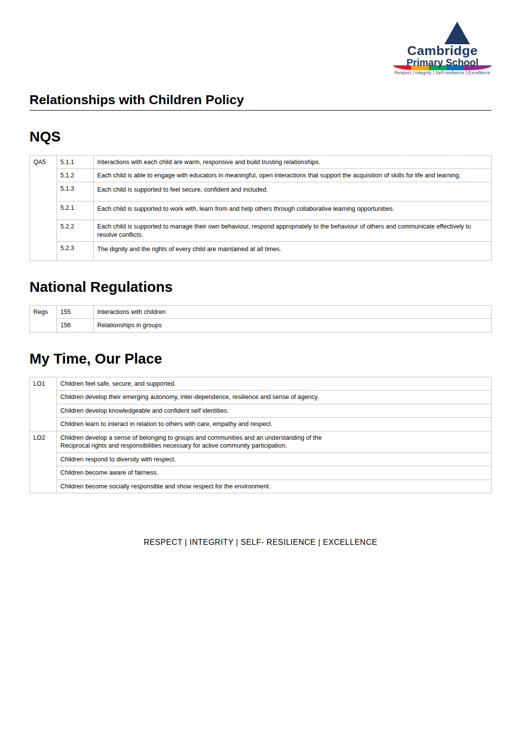Cambridge
Primary School
Respect | Integrity | Self-resilience | Excellence
Relationships with Children Policy
NQS
| QA5 | 5.1.1 | Interactions with each child are warm, responsive and build trusting relationships. |
| 5.1.2 | Each child is able to engage with educators in meaningful, open interactions that support the acquisition of skills for life and learning. |
| 5.1.3 | Each child is supported to feel secure, confident and included. |
| 5.2.1 | Each child is supported to work with, learn from and help others through collaborative learning opportunities. |
| 5.2.2 | Each child is supported to manage their own behaviour, respond appropriately to the behaviour of others and communicate effectively to resolve conflicts. |
| 5.2.3 | The dignity and the rights of every child are maintained at all times. |
National Regulations
| Regs | 155 | Interactions with children |
| 156 | Relationships in groups |
My Time, Our Place
| LO1 | Children feel safe, secure, and supported. |
| Children develop their emerging autonomy, inter-dependence, resilience and sense of agency. |
| Children develop knowledgeable and confident self identities. |
| Children learn to interact in relation to others with care, empathy and respect. |
| LO2 | Children develop a sense of belonging to groups and communities and an understanding of the Reciprocal rights and responsibilities necessary for active community participation. |
| Children respond to diversity with respect. |
| Children become aware of fairness. |
| Children become socially responsible and show respect for the environment. |
RESPECT | INTEGRITY | SELF- RESILIENCE | EXCELLENCE